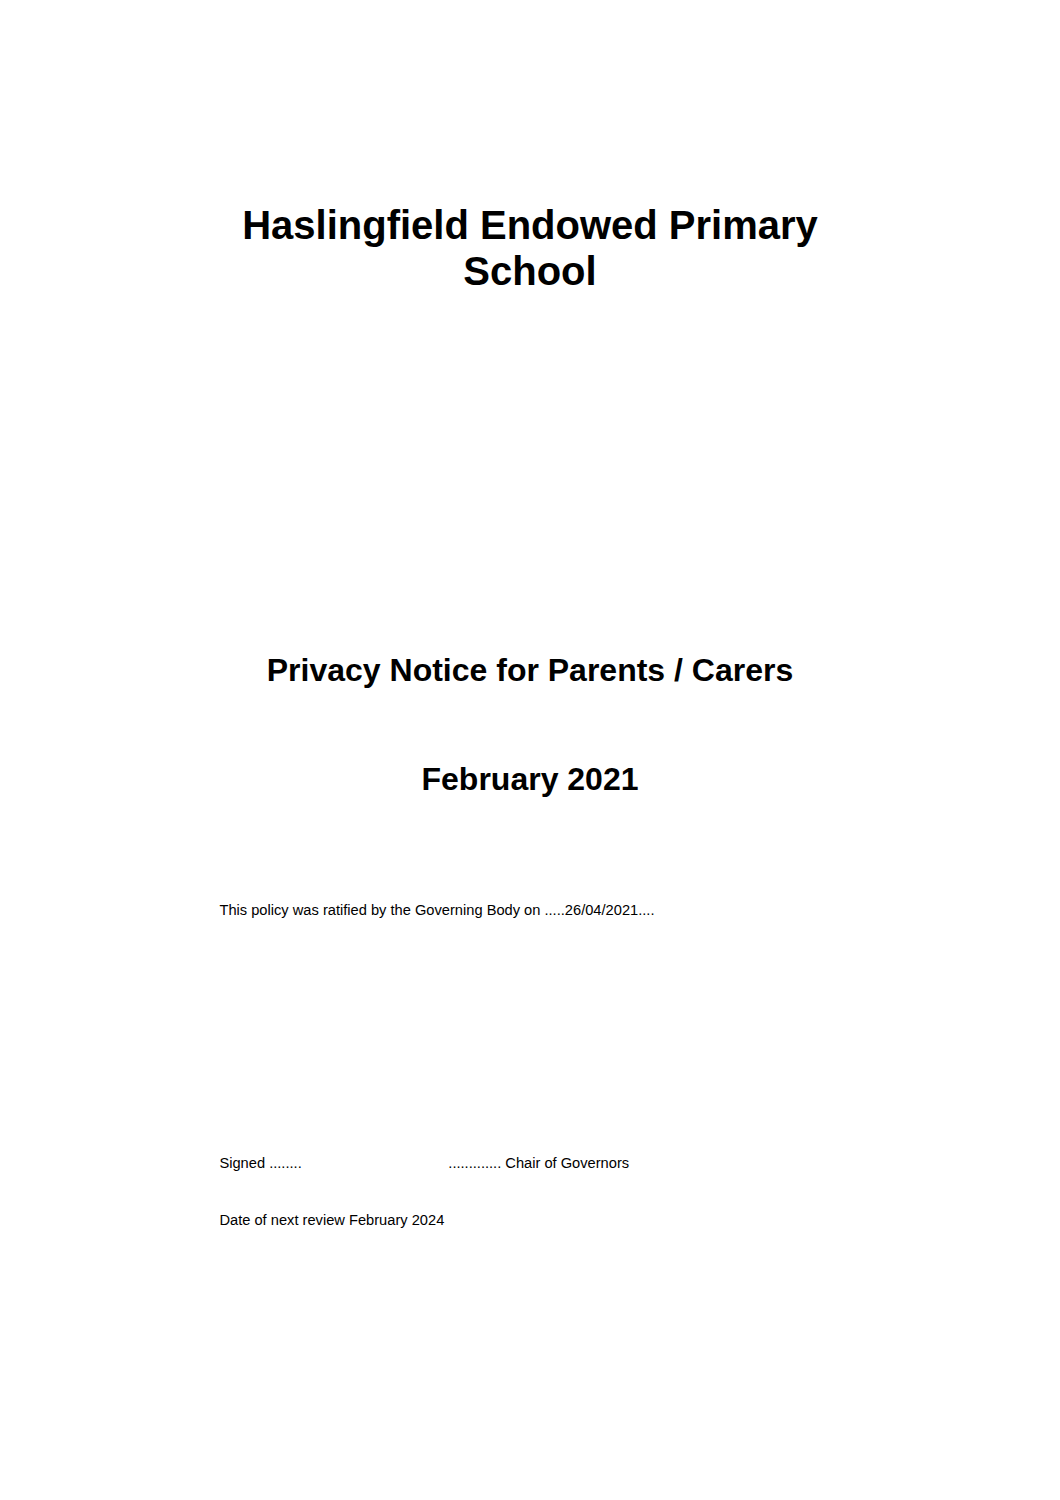Haslingfield Endowed Primary School
Privacy Notice for Parents / Carers
February 2021
This policy was ratified by the Governing Body on .....26/04/2021....
Signed ........ ............. Chair of Governors
Date of next review February 2024